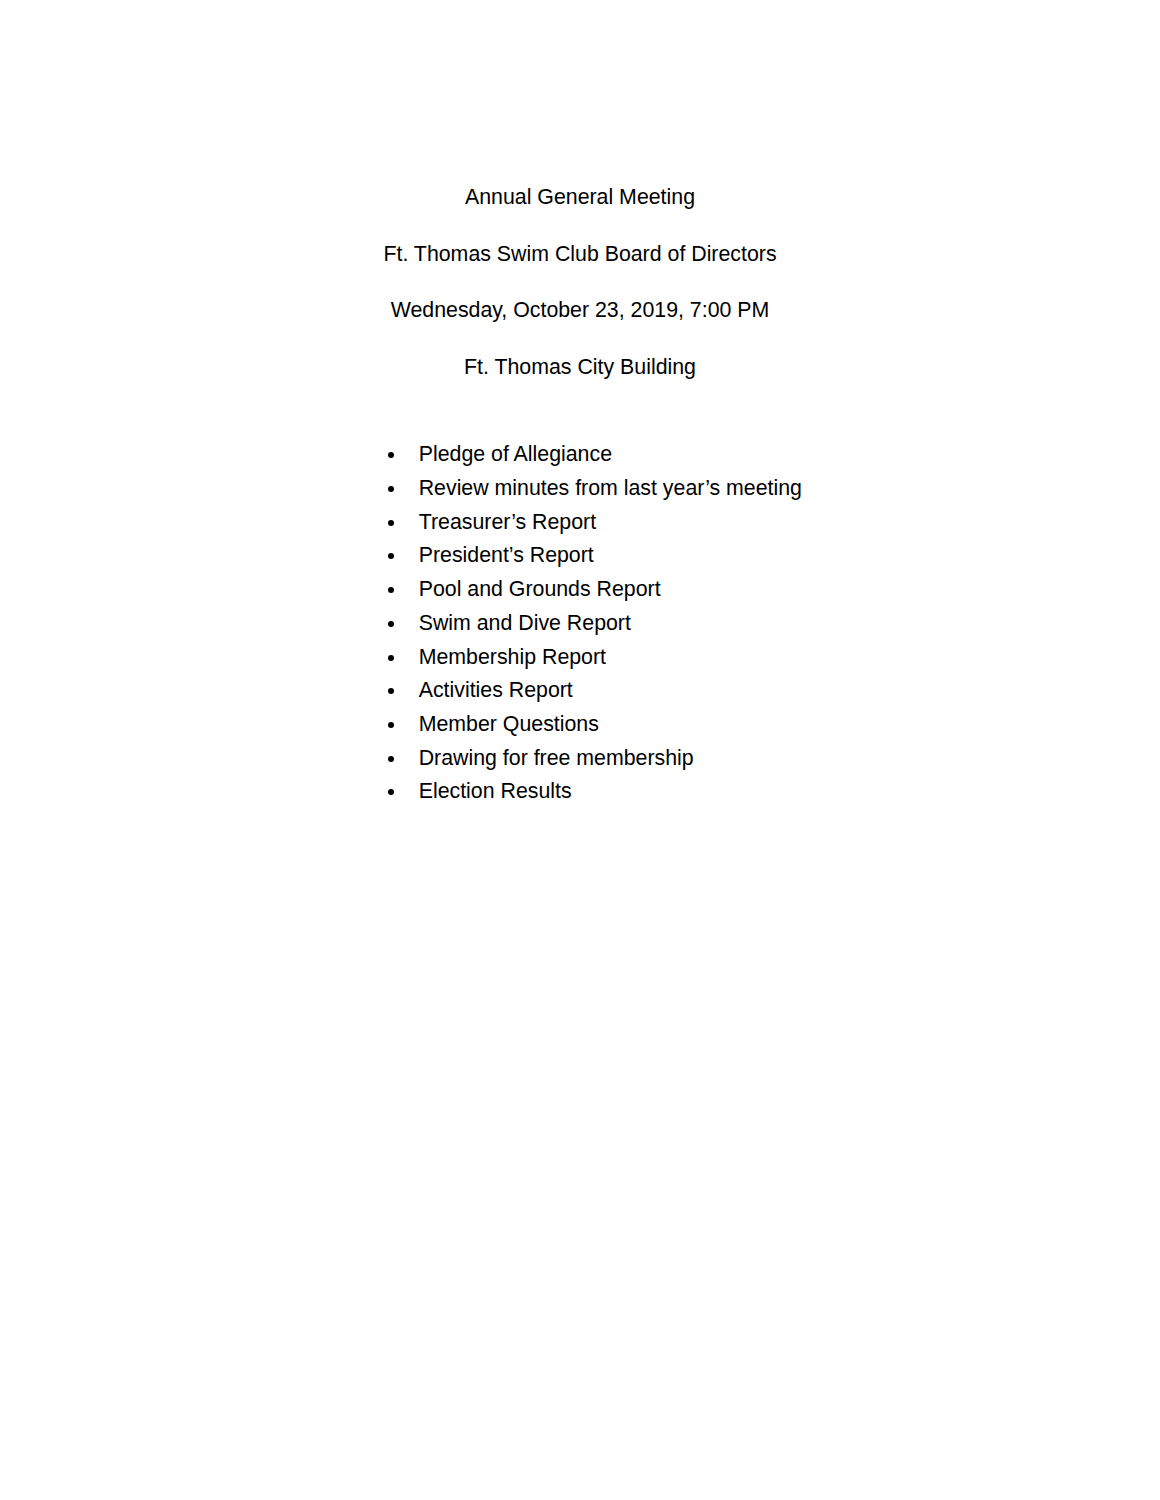Annual General Meeting
Ft. Thomas Swim Club Board of Directors
Wednesday, October 23, 2019, 7:00 PM
Ft. Thomas City Building
Pledge of Allegiance
Review minutes from last year’s meeting
Treasurer’s Report
President’s Report
Pool and Grounds Report
Swim and Dive Report
Membership Report
Activities Report
Member Questions
Drawing for free membership
Election Results